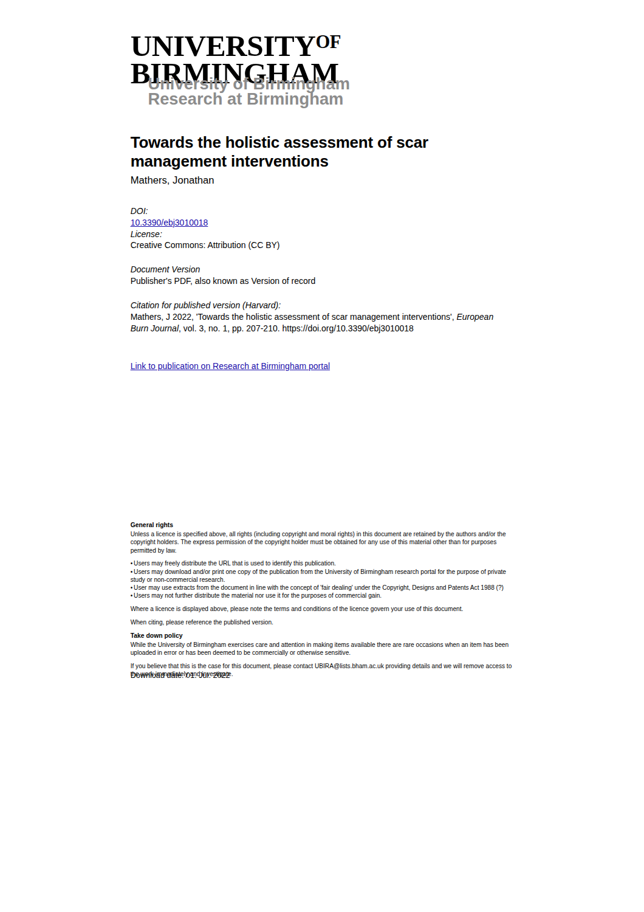UNIVERSITYOF
BIRMINGHAM
University of Birmingham Research at Birmingham
Towards the holistic assessment of scar
management interventions
Mathers, Jonathan
DOI:
10.3390/ebj3010018
License:
Creative Commons: Attribution (CC BY)
Document Version
Publisher's PDF, also known as Version of record
Citation for published version (Harvard):
Mathers, J 2022, 'Towards the holistic assessment of scar management interventions', European Burn Journal, vol. 3, no. 1, pp. 207-210. https://doi.org/10.3390/ebj3010018
Link to publication on Research at Birmingham portal
General rights
Unless a licence is specified above, all rights (including copyright and moral rights) in this document are retained by the authors and/or the copyright holders. The express permission of the copyright holder must be obtained for any use of this material other than for purposes permitted by law.
Users may freely distribute the URL that is used to identify this publication.
Users may download and/or print one copy of the publication from the University of Birmingham research portal for the purpose of private study or non-commercial research.
User may use extracts from the document in line with the concept of 'fair dealing' under the Copyright, Designs and Patents Act 1988 (?)
Users may not further distribute the material nor use it for the purposes of commercial gain.
Where a licence is displayed above, please note the terms and conditions of the licence govern your use of this document.
When citing, please reference the published version.
Take down policy
While the University of Birmingham exercises care and attention in making items available there are rare occasions when an item has been uploaded in error or has been deemed to be commercially or otherwise sensitive.
If you believe that this is the case for this document, please contact UBIRA@lists.bham.ac.uk providing details and we will remove access to the work immediately and investigate.
Download date: 01. Jul. 2022